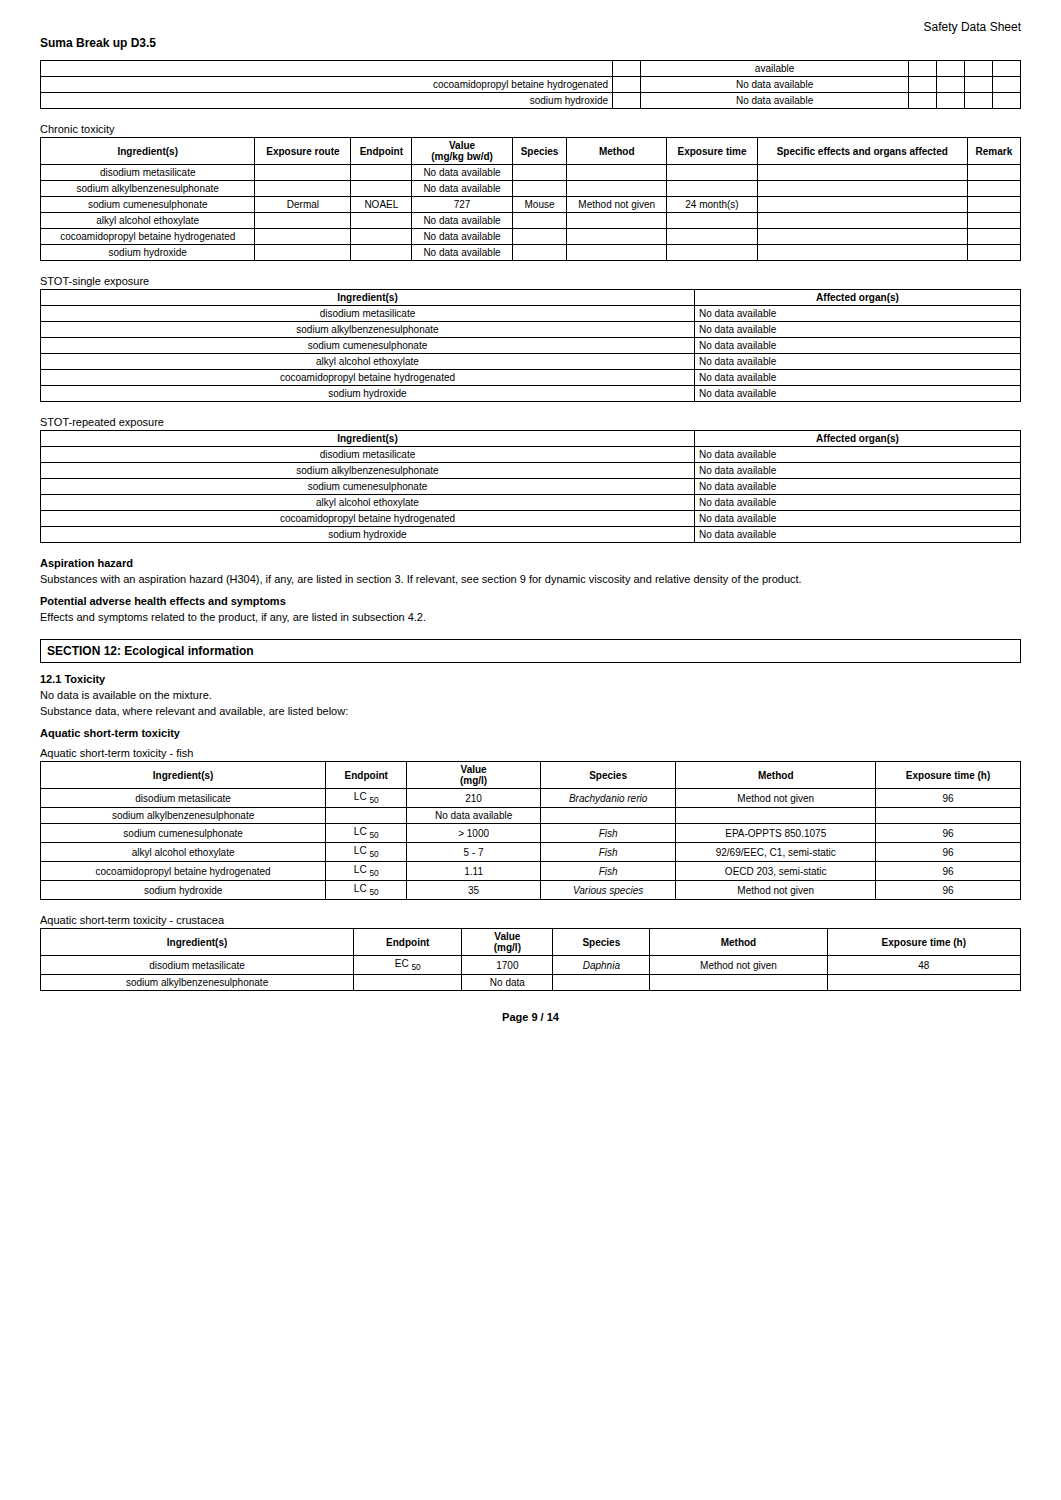Safety Data Sheet
Suma Break up D3.5
| | | available | | | | |
| cocoamidopropyl betaine hydrogenated | | No data available | | | | |
| sodium hydroxide | | No data available | | | | |
Chronic toxicity
| Ingredient(s) | Exposure route | Endpoint | Value (mg/kg bw/d) | Species | Method | Exposure time | Specific effects and organs affected | Remark |
| --- | --- | --- | --- | --- | --- | --- | --- | --- |
| disodium metasilicate | | | No data available | | | | | |
| sodium alkylbenzenesulphonate | | | No data available | | | | | |
| sodium cumenesulphonate | Dermal | NOAEL | 727 | Mouse | Method not given | 24 month(s) | | |
| alkyl alcohol ethoxylate | | | No data available | | | | | |
| cocoamidopropyl betaine hydrogenated | | | No data available | | | | | |
| sodium hydroxide | | | No data available | | | | | |
STOT-single exposure
| Ingredient(s) | Affected organ(s) |
| --- | --- |
| disodium metasilicate | No data available |
| sodium alkylbenzenesulphonate | No data available |
| sodium cumenesulphonate | No data available |
| alkyl alcohol ethoxylate | No data available |
| cocoamidopropyl betaine hydrogenated | No data available |
| sodium hydroxide | No data available |
STOT-repeated exposure
| Ingredient(s) | Affected organ(s) |
| --- | --- |
| disodium metasilicate | No data available |
| sodium alkylbenzenesulphonate | No data available |
| sodium cumenesulphonate | No data available |
| alkyl alcohol ethoxylate | No data available |
| cocoamidopropyl betaine hydrogenated | No data available |
| sodium hydroxide | No data available |
Aspiration hazard
Substances with an aspiration hazard (H304), if any, are listed in section 3. If relevant, see section 9 for dynamic viscosity and relative density of the product.
Potential adverse health effects and symptoms
Effects and symptoms related to the product, if any, are listed in subsection 4.2.
SECTION 12: Ecological information
12.1 Toxicity
No data is available on the mixture.
Substance data, where relevant and available, are listed below:
Aquatic short-term toxicity
Aquatic short-term toxicity - fish
| Ingredient(s) | Endpoint | Value (mg/l) | Species | Method | Exposure time (h) |
| --- | --- | --- | --- | --- | --- |
| disodium metasilicate | LC 50 | 210 | Brachydanio rerio | Method not given | 96 |
| sodium alkylbenzenesulphonate | | No data available | | | |
| sodium cumenesulphonate | LC 50 | > 1000 | Fish | EPA-OPPTS 850.1075 | 96 |
| alkyl alcohol ethoxylate | LC 50 | 5 - 7 | Fish | 92/69/EEC, C1, semi-static | 96 |
| cocoamidopropyl betaine hydrogenated | LC 50 | 1.11 | Fish | OECD 203, semi-static | 96 |
| sodium hydroxide | LC 50 | 35 | Various species | Method not given | 96 |
Aquatic short-term toxicity - crustacea
| Ingredient(s) | Endpoint | Value (mg/l) | Species | Method | Exposure time (h) |
| --- | --- | --- | --- | --- | --- |
| disodium metasilicate | EC 50 | 1700 | Daphnia | Method not given | 48 |
| sodium alkylbenzenesulphonate | | No data | | | |
Page 9 / 14